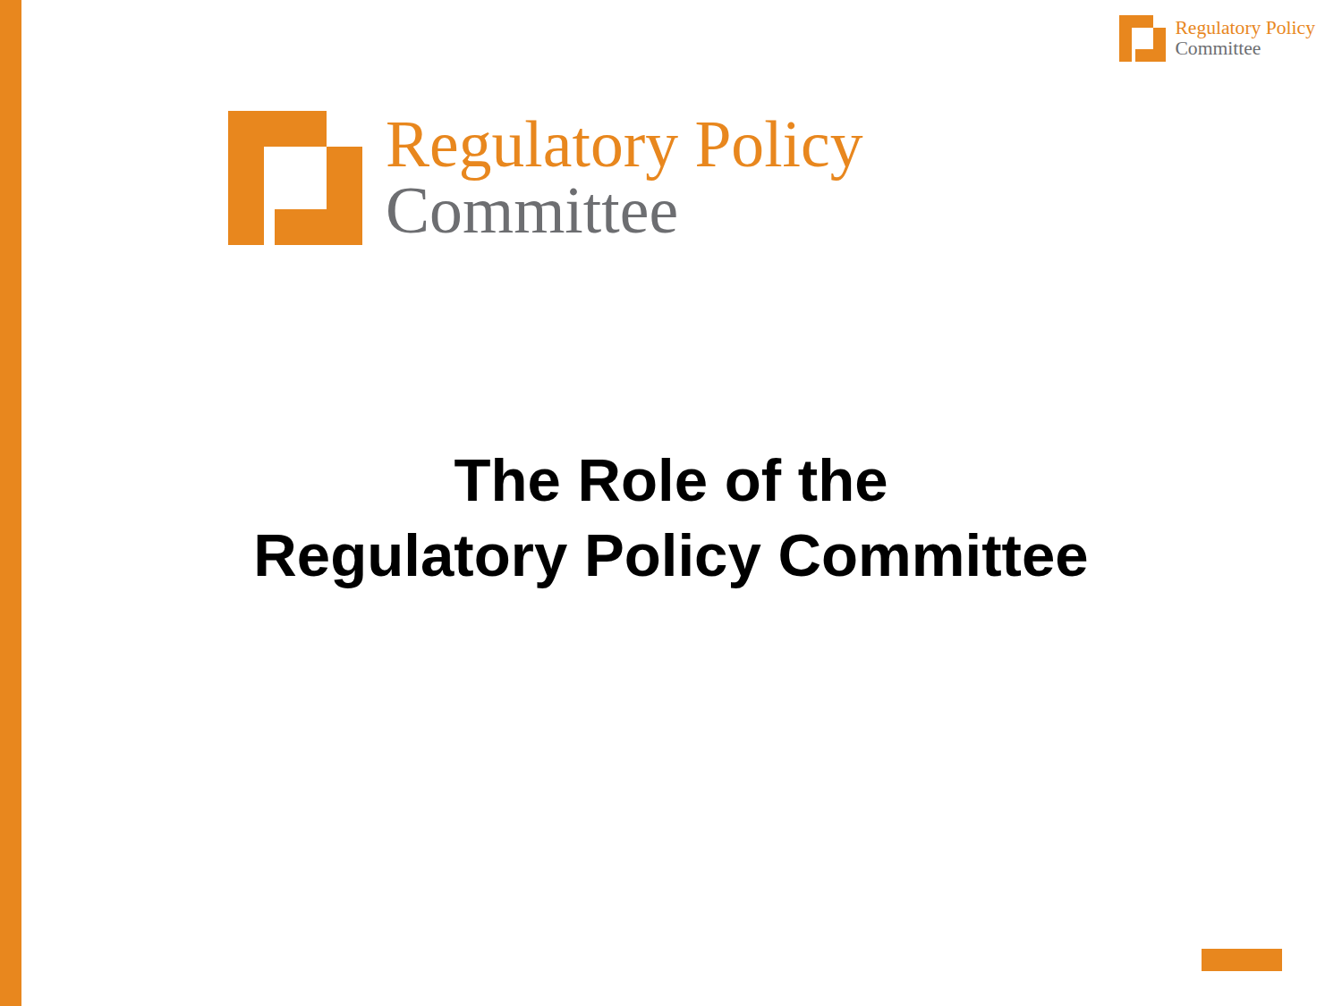Regulatory Policy
Committee
Regulatory Policy
Committee
The Role of the Regulatory Policy Committee